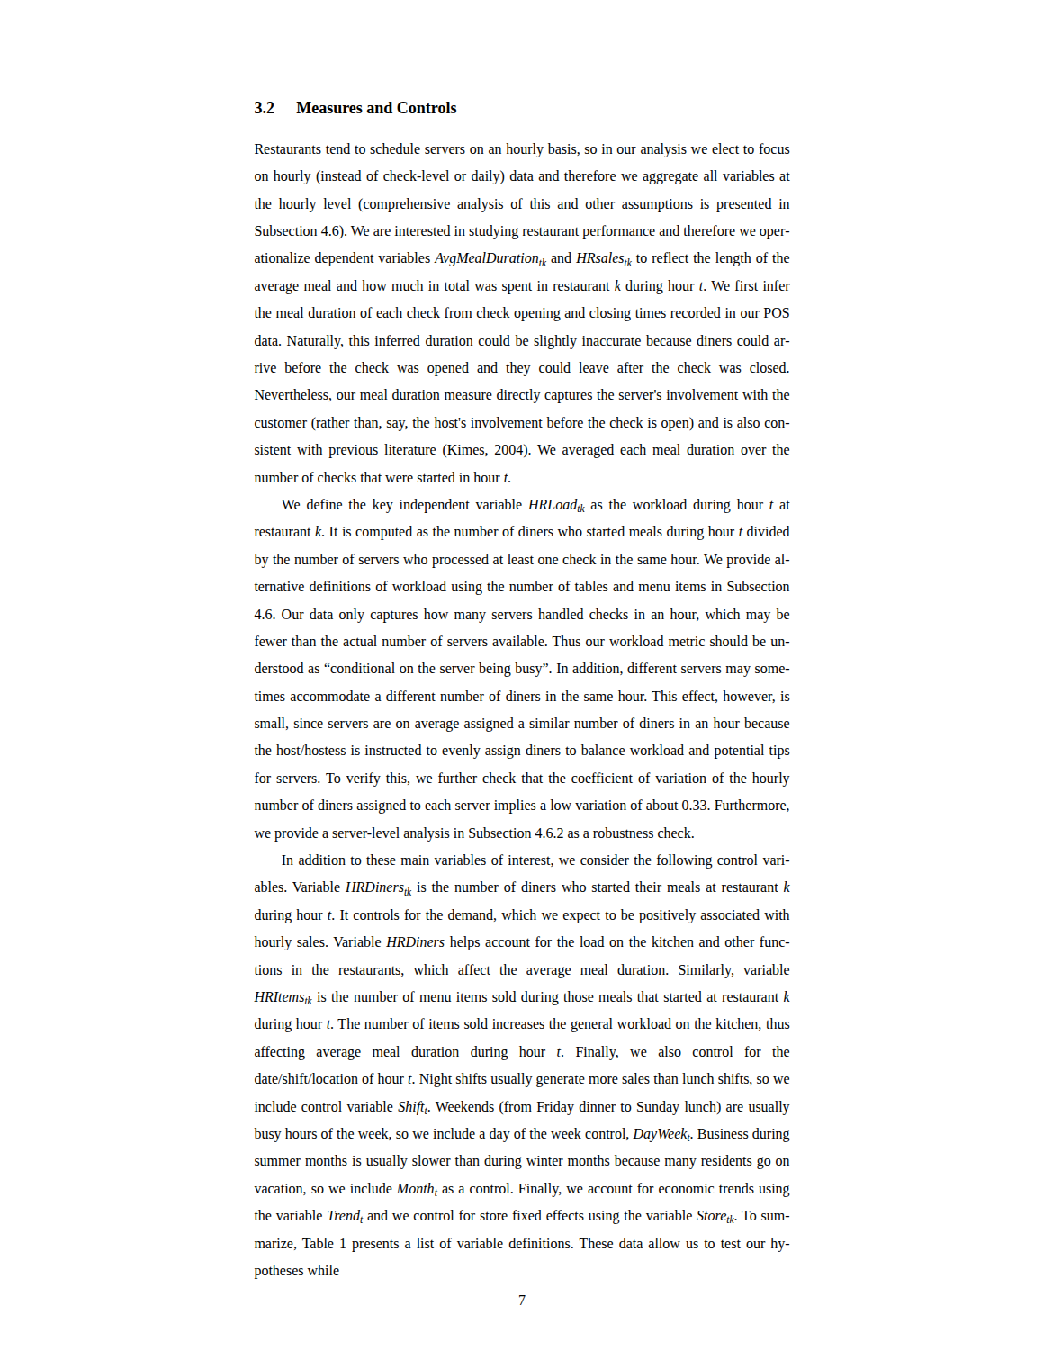3.2 Measures and Controls
Restaurants tend to schedule servers on an hourly basis, so in our analysis we elect to focus on hourly (instead of check-level or daily) data and therefore we aggregate all variables at the hourly level (comprehensive analysis of this and other assumptions is presented in Subsection 4.6). We are interested in studying restaurant performance and therefore we operationalize dependent variables AvgMealDurationtk and HRsalestk to reflect the length of the average meal and how much in total was spent in restaurant k during hour t. We first infer the meal duration of each check from check opening and closing times recorded in our POS data. Naturally, this inferred duration could be slightly inaccurate because diners could arrive before the check was opened and they could leave after the check was closed. Nevertheless, our meal duration measure directly captures the server's involvement with the customer (rather than, say, the host's involvement before the check is open) and is also consistent with previous literature (Kimes, 2004). We averaged each meal duration over the number of checks that were started in hour t.
We define the key independent variable HRLoadtk as the workload during hour t at restaurant k. It is computed as the number of diners who started meals during hour t divided by the number of servers who processed at least one check in the same hour. We provide alternative definitions of workload using the number of tables and menu items in Subsection 4.6. Our data only captures how many servers handled checks in an hour, which may be fewer than the actual number of servers available. Thus our workload metric should be understood as “conditional on the server being busy”. In addition, different servers may sometimes accommodate a different number of diners in the same hour. This effect, however, is small, since servers are on average assigned a similar number of diners in an hour because the host/hostess is instructed to evenly assign diners to balance workload and potential tips for servers. To verify this, we further check that the coefficient of variation of the hourly number of diners assigned to each server implies a low variation of about 0.33. Furthermore, we provide a server-level analysis in Subsection 4.6.2 as a robustness check.
In addition to these main variables of interest, we consider the following control variables. Variable HRDinerstk is the number of diners who started their meals at restaurant k during hour t. It controls for the demand, which we expect to be positively associated with hourly sales. Variable HRDiners helps account for the load on the kitchen and other functions in the restaurants, which affect the average meal duration. Similarly, variable HRItemstk is the number of menu items sold during those meals that started at restaurant k during hour t. The number of items sold increases the general workload on the kitchen, thus affecting average meal duration during hour t. Finally, we also control for the date/shift/location of hour t. Night shifts usually generate more sales than lunch shifts, so we include control variable Shiftt. Weekends (from Friday dinner to Sunday lunch) are usually busy hours of the week, so we include a day of the week control, DayWeekt. Business during summer months is usually slower than during winter months because many residents go on vacation, so we include Montht as a control. Finally, we account for economic trends using the variable Trendt and we control for store fixed effects using the variable Storetk. To summarize, Table 1 presents a list of variable definitions. These data allow us to test our hypotheses while
7